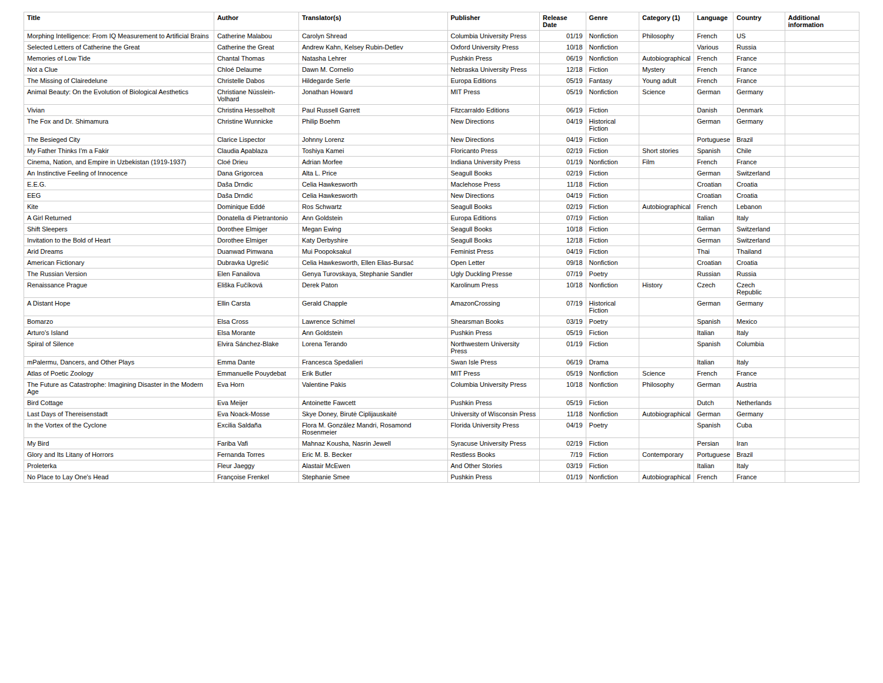| Title | Author | Translator(s) | Publisher | Release Date | Genre | Category (1) | Language | Country | Additional information |
| --- | --- | --- | --- | --- | --- | --- | --- | --- | --- |
| Morphing Intelligence: From IQ Measurement to Artificial Brains | Catherine Malabou | Carolyn Shread | Columbia University Press | 01/19 | Nonfiction | Philosophy | French | US | |
| Selected Letters of Catherine the Great | Catherine the Great | Andrew Kahn, Kelsey Rubin-Detlev | Oxford University Press | 10/18 | Nonfiction | | Various | Russia | |
| Memories of Low Tide | Chantal Thomas | Natasha Lehrer | Pushkin Press | 06/19 | Nonfiction | Autobiographical | French | France | |
| Not a Clue | Chloé Delaume | Dawn M. Cornelio | Nebraska University Press | 12/18 | Fiction | Mystery | French | France | |
| The Missing of Clairedelune | Christelle Dabos | Hildegarde Serle | Europa Editions | 05/19 | Fantasy | Young adult | French | France | |
| Animal Beauty: On the Evolution of Biological Aesthetics | Christiane Nüsslein-Volhard | Jonathan Howard | MIT Press | 05/19 | Nonfiction | Science | German | Germany | |
| Vivian | Christina Hesselholt | Paul Russell Garrett | Fitzcarraldo Editions | 06/19 | Fiction | | Danish | Denmark | |
| The Fox and Dr. Shimamura | Christine Wunnicke | Philip Boehm | New Directions | 04/19 | Historical Fiction | | German | Germany | |
| The Besieged City | Clarice Lispector | Johnny Lorenz | New Directions | 04/19 | Fiction | | Portuguese | Brazil | |
| My Father Thinks I'm a Fakir | Claudia Apablaza | Toshiya Kamei | Floricanto Press | 02/19 | Fiction | Short stories | Spanish | Chile | |
| Cinema, Nation, and Empire in Uzbekistan (1919-1937) | Cloé Drieu | Adrian Morfee | Indiana University Press | 01/19 | Nonfiction | Film | French | France | |
| An Instinctive Feeling of Innocence | Dana Grigorcea | Alta L. Price | Seagull Books | 02/19 | Fiction | | German | Switzerland | |
| E.E.G. | Daša Drndic | Celia Hawkesworth | Maclehose Press | 11/18 | Fiction | | Croatian | Croatia | |
| EEG | Daša Drndić | Celia Hawkesworth | New Directions | 04/19 | Fiction | | Croatian | Croatia | |
| Kite | Dominique Eddé | Ros Schwartz | Seagull Books | 02/19 | Fiction | Autobiographical | French | Lebanon | |
| A Girl Returned | Donatella di Pietrantonio | Ann Goldstein | Europa Editions | 07/19 | Fiction | | Italian | Italy | |
| Shift Sleepers | Dorothee Elmiger | Megan Ewing | Seagull Books | 10/18 | Fiction | | German | Switzerland | |
| Invitation to the Bold of Heart | Dorothee Elmiger | Katy Derbyshire | Seagull Books | 12/18 | Fiction | | German | Switzerland | |
| Arid Dreams | Duanwad Pimwana | Mui Poopoksakul | Feminist Press | 04/19 | Fiction | | Thai | Thailand | |
| American Fictionary | Dubravka Ugrešić | Celia Hawkesworth, Ellen Elias-Bursać | Open Letter | 09/18 | Nonfiction | | Croatian | Croatia | |
| The Russian Version | Elen Fanailova | Genya Turovskaya, Stephanie Sandler | Ugly Duckling Presse | 07/19 | Poetry | | Russian | Russia | |
| Renaissance Prague | Eliška Fučíková | Derek Paton | Karolinum Press | 10/18 | Nonfiction | History | Czech | Czech Republic | |
| A Distant Hope | Ellin Carsta | Gerald Chapple | AmazonCrossing | 07/19 | Historical Fiction | | German | Germany | |
| Bomarzo | Elsa Cross | Lawrence Schimel | Shearsman Books | 03/19 | Poetry | | Spanish | Mexico | |
| Arturo's Island | Elsa Morante | Ann Goldstein | Pushkin Press | 05/19 | Fiction | | Italian | Italy | |
| Spiral of Silence | Elvira Sánchez-Blake | Lorena Terando | Northwestern University Press | 01/19 | Fiction | | Spanish | Columbia | |
| mPalermu, Dancers, and Other Plays | Emma Dante | Francesca Spedalieri | Swan Isle Press | 06/19 | Drama | | Italian | Italy | |
| Atlas of Poetic Zoology | Emmanuelle Pouydebat | Erik Butler | MIT Press | 05/19 | Nonfiction | Science | French | France | |
| The Future as Catastrophe: Imagining Disaster in the Modern Age | Eva Horn | Valentine Pakis | Columbia University Press | 10/18 | Nonfiction | Philosophy | German | Austria | |
| Bird Cottage | Eva Meijer | Antoinette Fawcett | Pushkin Press | 05/19 | Fiction | | Dutch | Netherlands | |
| Last Days of Thereisenstadt | Eva Noack-Mosse | Skye Doney, Birutė Ciplijauskaité | University of Wisconsin Press | 11/18 | Nonfiction | Autobiographical | German | Germany | |
| In the Vortex of the Cyclone | Excilia Saldaña | Flora M. González Mandri, Rosamond Rosenmeier | Florida University Press | 04/19 | Poetry | | Spanish | Cuba | |
| My Bird | Fariba Vafi | Mahnaz Kousha, Nasrin Jewell | Syracuse University Press | 02/19 | Fiction | | Persian | Iran | |
| Glory and Its Litany of Horrors | Fernanda Torres | Eric M. B. Becker | Restless Books | 7/19 | Fiction | Contemporary | Portuguese | Brazil | |
| Proleterka | Fleur Jaeggy | Alastair McEwen | And Other Stories | 03/19 | Fiction | | Italian | Italy | |
| No Place to Lay One's Head | Françoise Frenkel | Stephanie Smee | Pushkin Press | 01/19 | Nonfiction | Autobiographical | French | France | |